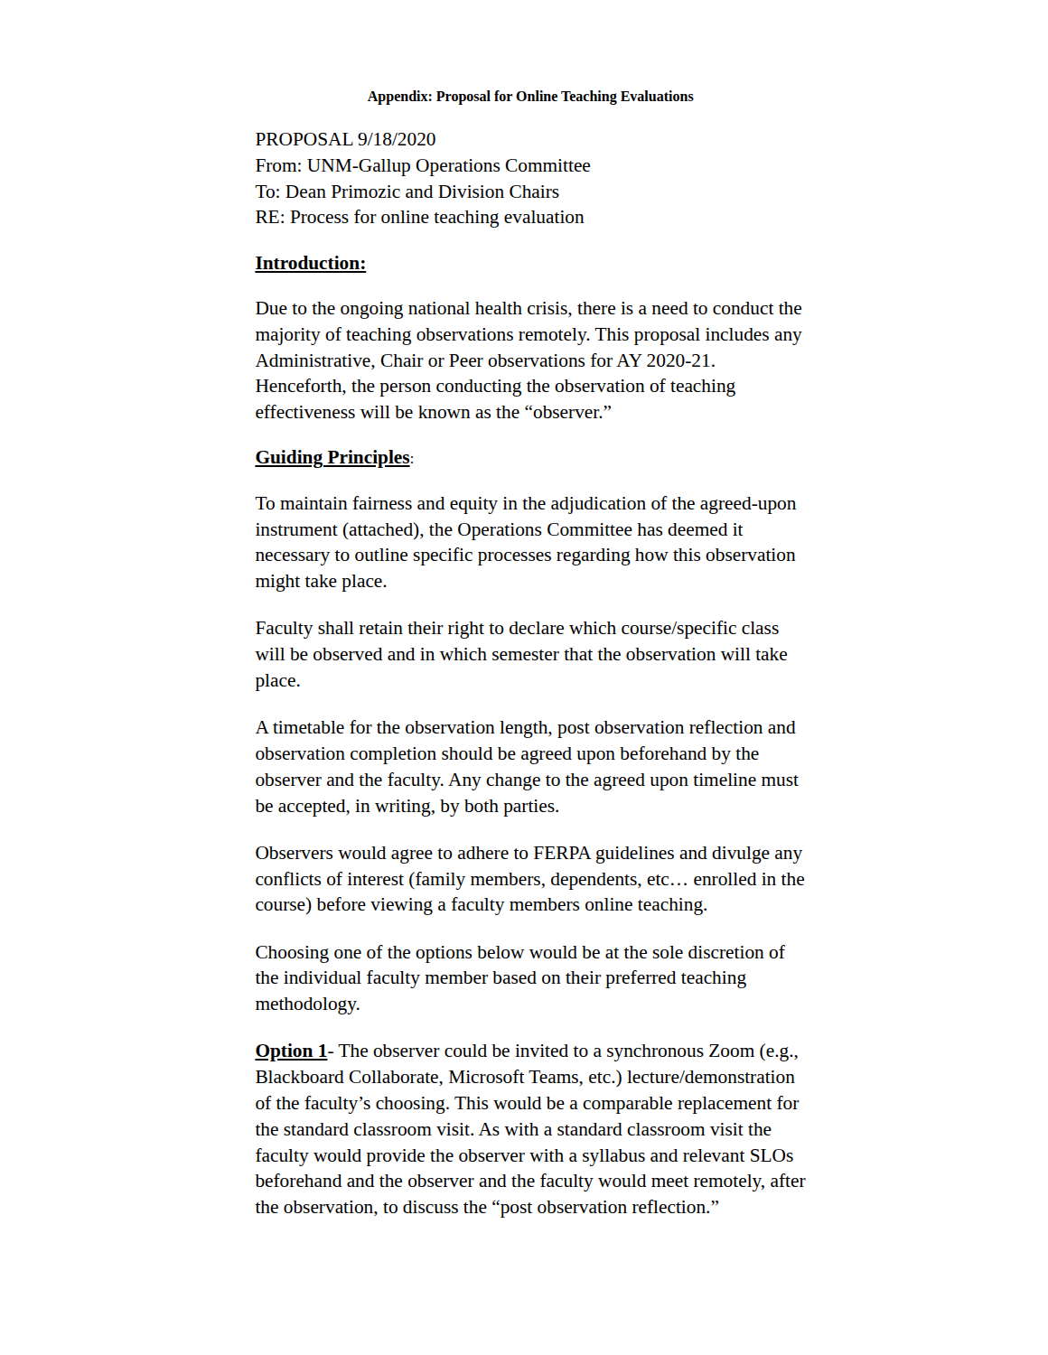Appendix: Proposal for Online Teaching Evaluations
PROPOSAL 9/18/2020
From: UNM-Gallup Operations Committee
To: Dean Primozic and Division Chairs
RE: Process for online teaching evaluation
Introduction:
Due to the ongoing national health crisis, there is a need to conduct the majority of teaching observations remotely. This proposal includes any Administrative, Chair or Peer observations for AY 2020-21. Henceforth, the person conducting the observation of teaching effectiveness will be known as the “observer.”
Guiding Principles
:
To maintain fairness and equity in the adjudication of the agreed-upon instrument (attached), the Operations Committee has deemed it necessary to outline specific processes regarding how this observation might take place.
Faculty shall retain their right to declare which course/specific class will be observed and in which semester that the observation will take place.
A timetable for the observation length, post observation reflection and observation completion should be agreed upon beforehand by the observer and the faculty. Any change to the agreed upon timeline must be accepted, in writing, by both parties.
Observers would agree to adhere to FERPA guidelines and divulge any conflicts of interest (family members, dependents, etc… enrolled in the course) before viewing a faculty members online teaching.
Choosing one of the options below would be at the sole discretion of the individual faculty member based on their preferred teaching methodology.
Option 1- The observer could be invited to a synchronous Zoom (e.g., Blackboard Collaborate, Microsoft Teams, etc.) lecture/demonstration of the faculty’s choosing. This would be a comparable replacement for the standard classroom visit. As with a standard classroom visit the faculty would provide the observer with a syllabus and relevant SLOs beforehand and the observer and the faculty would meet remotely, after the observation, to discuss the “post observation reflection.”